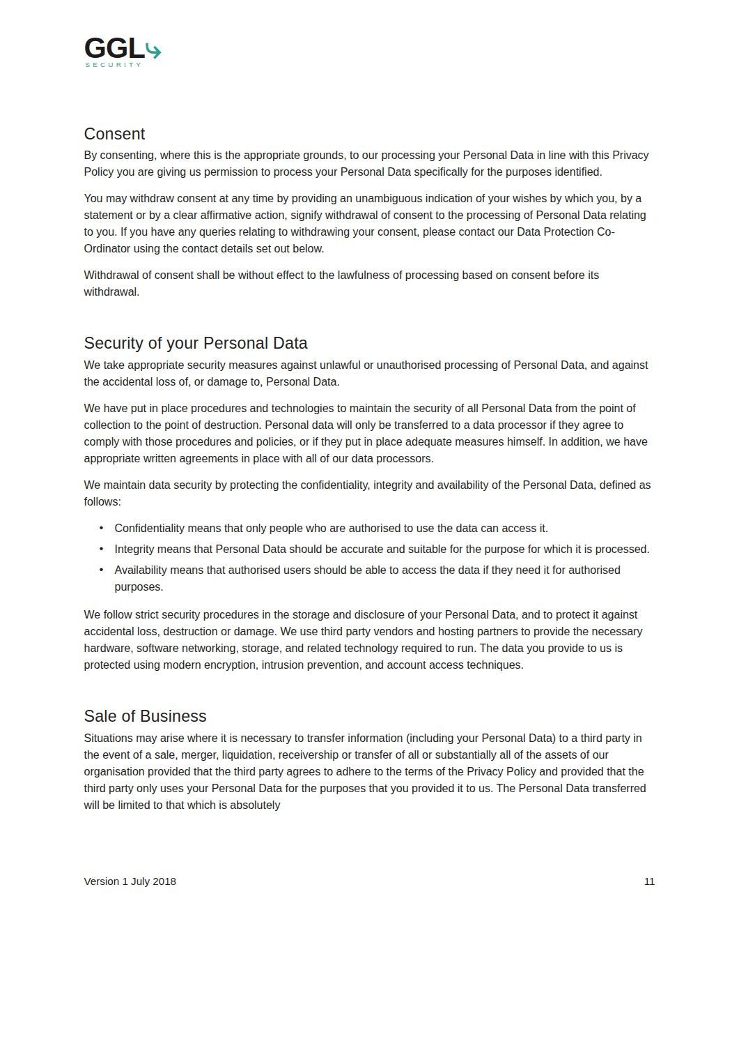GGL⤷ Security
Consent
By consenting, where this is the appropriate grounds, to our processing your Personal Data in line with this Privacy Policy you are giving us permission to process your Personal Data specifically for the purposes identified.
You may withdraw consent at any time by providing an unambiguous indication of your wishes by which you, by a statement or by a clear affirmative action, signify withdrawal of consent to the processing of Personal Data relating to you. If you have any queries relating to withdrawing your consent, please contact our Data Protection Co-Ordinator using the contact details set out below.
Withdrawal of consent shall be without effect to the lawfulness of processing based on consent before its withdrawal.
Security of your Personal Data
We take appropriate security measures against unlawful or unauthorised processing of Personal Data, and against the accidental loss of, or damage to, Personal Data.
We have put in place procedures and technologies to maintain the security of all Personal Data from the point of collection to the point of destruction. Personal data will only be transferred to a data processor if they agree to comply with those procedures and policies, or if they put in place adequate measures himself. In addition, we have appropriate written agreements in place with all of our data processors.
We maintain data security by protecting the confidentiality, integrity and availability of the Personal Data, defined as follows:
Confidentiality means that only people who are authorised to use the data can access it.
Integrity means that Personal Data should be accurate and suitable for the purpose for which it is processed.
Availability means that authorised users should be able to access the data if they need it for authorised purposes.
We follow strict security procedures in the storage and disclosure of your Personal Data, and to protect it against accidental loss, destruction or damage. We use third party vendors and hosting partners to provide the necessary hardware, software networking, storage, and related technology required to run. The data you provide to us is protected using modern encryption, intrusion prevention, and account access techniques.
Sale of Business
Situations may arise where it is necessary to transfer information (including your Personal Data) to a third party in the event of a sale, merger, liquidation, receivership or transfer of all or substantially all of the assets of our organisation provided that the third party agrees to adhere to the terms of the Privacy Policy and provided that the third party only uses your Personal Data for the purposes that you provided it to us. The Personal Data transferred will be limited to that which is absolutely
Version 1 July 2018 11